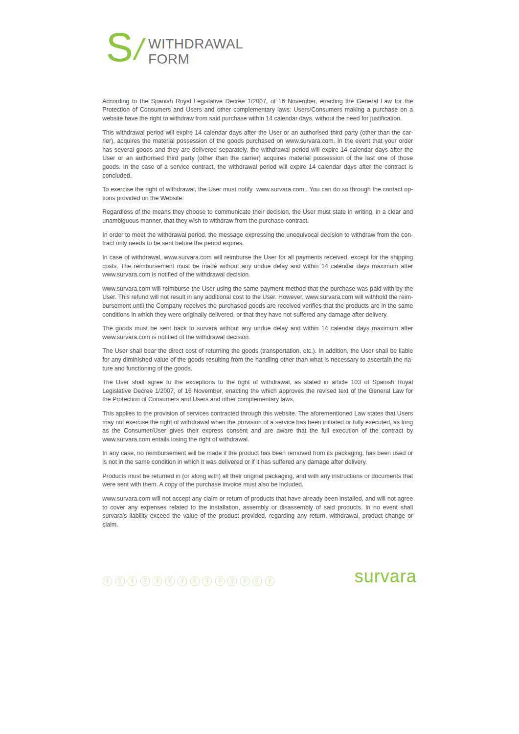S
/
Withdrawal
Form
According to the Spanish Royal Legislative Decree 1/2007, of 16 November, enacting the General Law for the Protection of Consumers and Users and other complementary laws: Users/Consumers making a purchase on a website have the right to withdraw from said purchase within 14 calendar days, without the need for justification.
This withdrawal period will expire 14 calendar days after the User or an authorised third party (other than the carrier), acquires the material possession of the goods purchased on www.survara.com. In the event that your order has several goods and they are delivered separately, the withdrawal period will expire 14 calendar days after the User or an authorised third party (other than the carrier) acquires material possession of the last one of those goods. In the case of a service contract, the withdrawal period will expire 14 calendar days after the contract is concluded.
To exercise the right of withdrawal, the User must notify www.survara.com . You can do so through the contact options provided on the Website.
Regardless of the means they choose to communicate their decision, the User must state in writing, in a clear and unambiguous manner, that they wish to withdraw from the purchase contract.
In order to meet the withdrawal period, the message expressing the unequivocal decision to withdraw from the contract only needs to be sent before the period expires.
In case of withdrawal, www.survara.com will reimburse the User for all payments received, except for the shipping costs. The reimbursement must be made without any undue delay and within 14 calendar days maximum after www.survara.com is notified of the withdrawal decision.
www.survara.com will reimburse the User using the same payment method that the purchase was paid with by the User. This refund will not result in any additional cost to the User. However, www.survara.com will withhold the reimbursement until the Company receives the purchased goods are received verifies that the products are in the same conditions in which they were originally delivered, or that they have not suffered any damage after delivery.
The goods must be sent back to survara without any undue delay and within 14 calendar days maximum after www.survara.com is notified of the withdrawal decision.
The User shall bear the direct cost of returning the goods (transportation, etc.). In addition, the User shall be liable for any diminished value of the goods resulting from the handling other than what is necessary to ascertain the nature and functioning of the goods.
The User shall agree to the exceptions to the right of withdrawal, as stated in article 103 of Spanish Royal Legislative Decree 1/2007, of 16 November, enacting the which approves the revised text of the General Law for the Protection of Consumers and Users and other complementary laws.
This applies to the provision of services contracted through this website. The aforementioned Law states that Users may not exercise the right of withdrawal when the provision of a service has been initiated or fully executed, as long as the Consumer/User gives their express consent and are aware that the full execution of the contract by www.survara.com entails losing the right of withdrawal.
In any case, no reimbursement will be made if the product has been removed from its packaging, has been used or is not in the same condition in which it was delivered or if it has suffered any damage after delivery.
Products must be returned in (or along with) all their original packaging, and with any instructions or documents that were sent with them. A copy of the purchase invoice must also be included.
www.survara.com will not accept any claim or return of products that have already been installed, and will not agree to cover any expenses related to the installation, assembly or disassembly of said products. In no event shall survara’s liability exceed the value of the product provided, regarding any return, withdrawal, product change or claim.
survara